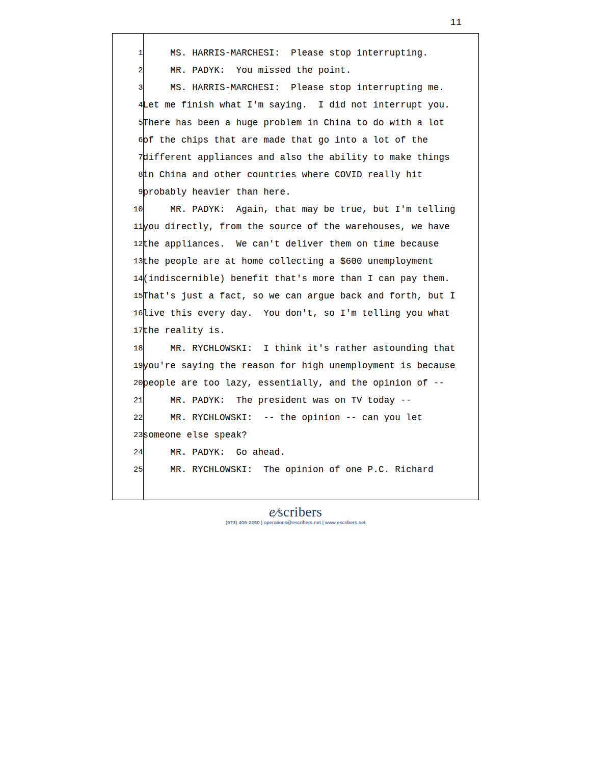11
| 1 | MS. HARRIS-MARCHESI: Please stop interrupting. |
| 2 | MR. PADYK: You missed the point. |
| 3 | MS. HARRIS-MARCHESI: Please stop interrupting me. |
| 4 | Let me finish what I'm saying. I did not interrupt you. |
| 5 | There has been a huge problem in China to do with a lot |
| 6 | of the chips that are made that go into a lot of the |
| 7 | different appliances and also the ability to make things |
| 8 | in China and other countries where COVID really hit |
| 9 | probably heavier than here. |
| 10 | MR. PADYK: Again, that may be true, but I'm telling |
| 11 | you directly, from the source of the warehouses, we have |
| 12 | the appliances. We can't deliver them on time because |
| 13 | the people are at home collecting a $600 unemployment |
| 14 | (indiscernible) benefit that's more than I can pay them. |
| 15 | That's just a fact, so we can argue back and forth, but I |
| 16 | live this every day. You don't, so I'm telling you what |
| 17 | the reality is. |
| 18 | MR. RYCHLOWSKI: I think it's rather astounding that |
| 19 | you're saying the reason for high unemployment is because |
| 20 | people are too lazy, essentially, and the opinion of -- |
| 21 | MR. PADYK: The president was on TV today -- |
| 22 | MR. RYCHLOWSKI: -- the opinion -- can you let |
| 23 | someone else speak? |
| 24 | MR. PADYK: Go ahead. |
| 25 | MR. RYCHLOWSKI: The opinion of one P.C. Richard |
e⁄scribers
(973) 406-2250 | operations@escribers.net | www.escribers.net